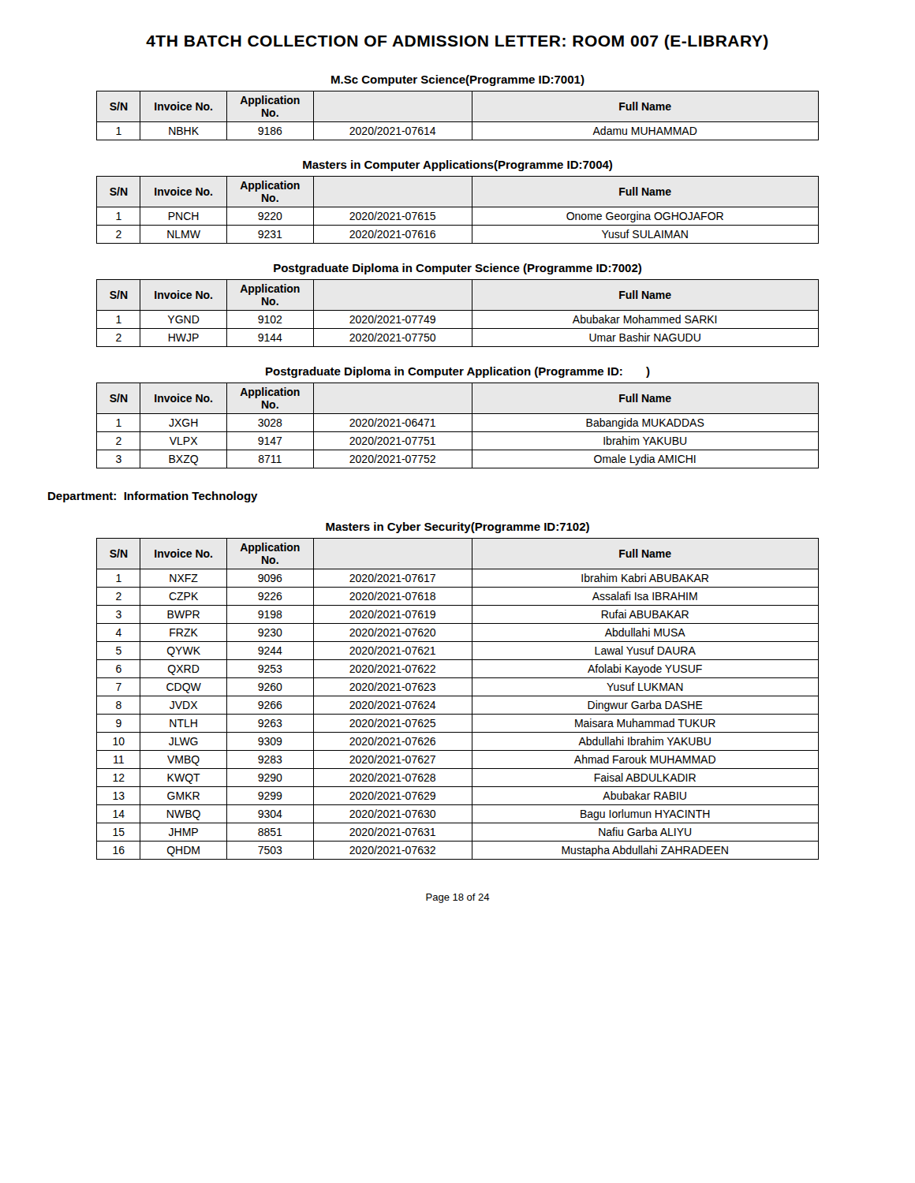4TH BATCH COLLECTION OF ADMISSION LETTER: ROOM 007 (E-LIBRARY)
M.Sc Computer Science(Programme ID:7001)
| S/N | Invoice No. | Application No. | | Full Name |
| --- | --- | --- | --- | --- |
| 1 | NBHK | 9186 | 2020/2021-07614 | Adamu MUHAMMAD |
Masters in Computer Applications(Programme ID:7004)
| S/N | Invoice No. | Application No. | | Full Name |
| --- | --- | --- | --- | --- |
| 1 | PNCH | 9220 | 2020/2021-07615 | Onome Georgina OGHOJAFOR |
| 2 | NLMW | 9231 | 2020/2021-07616 | Yusuf SULAIMAN |
Postgraduate Diploma in Computer Science (Programme ID:7002)
| S/N | Invoice No. | Application No. | | Full Name |
| --- | --- | --- | --- | --- |
| 1 | YGND | 9102 | 2020/2021-07749 | Abubakar Mohammed SARKI |
| 2 | HWJP | 9144 | 2020/2021-07750 | Umar Bashir NAGUDU |
Postgraduate Diploma in Computer Application (Programme ID: )
| S/N | Invoice No. | Application No. | | Full Name |
| --- | --- | --- | --- | --- |
| 1 | JXGH | 3028 | 2020/2021-06471 | Babangida MUKADDAS |
| 2 | VLPX | 9147 | 2020/2021-07751 | Ibrahim YAKUBU |
| 3 | BXZQ | 8711 | 2020/2021-07752 | Omale Lydia AMICHI |
Department: Information Technology
Masters in Cyber Security(Programme ID:7102)
| S/N | Invoice No. | Application No. | | Full Name |
| --- | --- | --- | --- | --- |
| 1 | NXFZ | 9096 | 2020/2021-07617 | Ibrahim Kabri ABUBAKAR |
| 2 | CZPK | 9226 | 2020/2021-07618 | Assalafi Isa IBRAHIM |
| 3 | BWPR | 9198 | 2020/2021-07619 | Rufai ABUBAKAR |
| 4 | FRZK | 9230 | 2020/2021-07620 | Abdullahi MUSA |
| 5 | QYWK | 9244 | 2020/2021-07621 | Lawal Yusuf DAURA |
| 6 | QXRD | 9253 | 2020/2021-07622 | Afolabi Kayode YUSUF |
| 7 | CDQW | 9260 | 2020/2021-07623 | Yusuf LUKMAN |
| 8 | JVDX | 9266 | 2020/2021-07624 | Dingwur Garba DASHE |
| 9 | NTLH | 9263 | 2020/2021-07625 | Maisara Muhammad TUKUR |
| 10 | JLWG | 9309 | 2020/2021-07626 | Abdullahi Ibrahim YAKUBU |
| 11 | VMBQ | 9283 | 2020/2021-07627 | Ahmad Farouk MUHAMMAD |
| 12 | KWQT | 9290 | 2020/2021-07628 | Faisal ABDULKADIR |
| 13 | GMKR | 9299 | 2020/2021-07629 | Abubakar RABIU |
| 14 | NWBQ | 9304 | 2020/2021-07630 | Bagu Iorlumun HYACINTH |
| 15 | JHMP | 8851 | 2020/2021-07631 | Nafiu Garba ALIYU |
| 16 | QHDM | 7503 | 2020/2021-07632 | Mustapha Abdullahi ZAHRADEEN |
Page 18 of 24